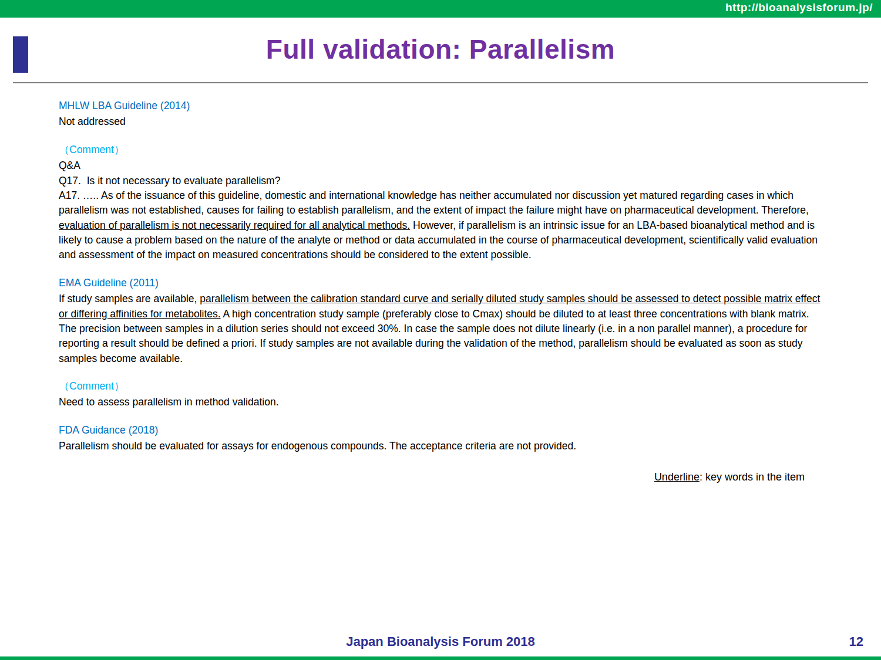http://bioanalysisforum.jp/
Full validation: Parallelism
MHLW LBA Guideline (2014)
Not addressed
（Comment）
Q&A
Q17. Is it not necessary to evaluate parallelism?
A17. ….. As of the issuance of this guideline, domestic and international knowledge has neither accumulated nor discussion yet matured regarding cases in which parallelism was not established, causes for failing to establish parallelism, and the extent of impact the failure might have on pharmaceutical development. Therefore, evaluation of parallelism is not necessarily required for all analytical methods. However, if parallelism is an intrinsic issue for an LBA-based bioanalytical method and is likely to cause a problem based on the nature of the analyte or method or data accumulated in the course of pharmaceutical development, scientifically valid evaluation and assessment of the impact on measured concentrations should be considered to the extent possible.
EMA Guideline (2011)
If study samples are available, parallelism between the calibration standard curve and serially diluted study samples should be assessed to detect possible matrix effect or differing affinities for metabolites. A high concentration study sample (preferably close to Cmax) should be diluted to at least three concentrations with blank matrix. The precision between samples in a dilution series should not exceed 30%. In case the sample does not dilute linearly (i.e. in a non parallel manner), a procedure for reporting a result should be defined a priori. If study samples are not available during the validation of the method, parallelism should be evaluated as soon as study samples become available.
（Comment）
Need to assess parallelism in method validation.
FDA Guidance (2018)
Parallelism should be evaluated for assays for endogenous compounds. The acceptance criteria are not provided.
Underline: key words in the item
Japan Bioanalysis Forum 2018
12